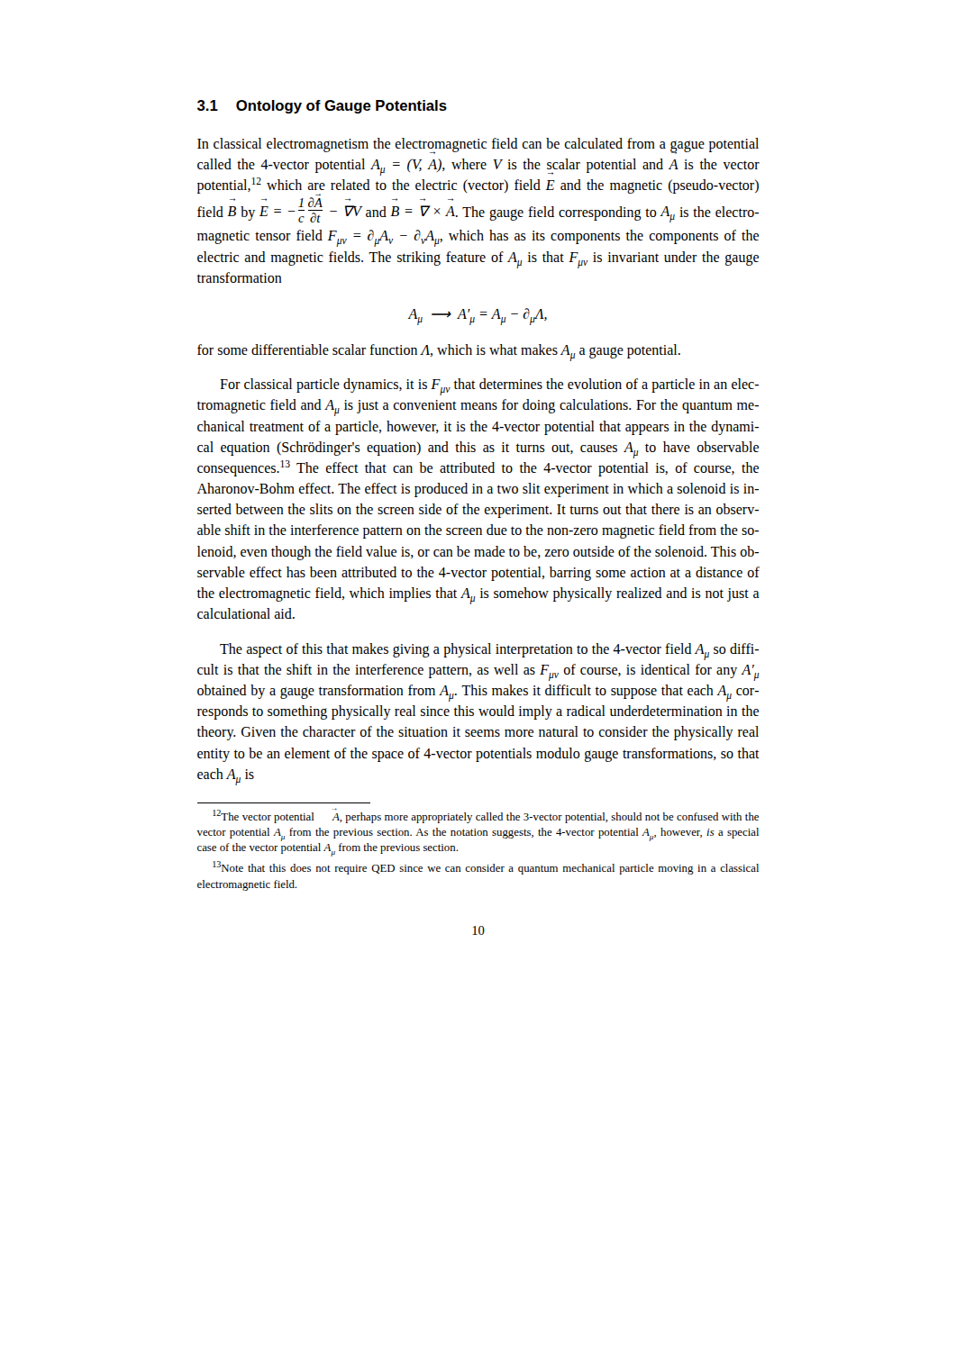3.1 Ontology of Gauge Potentials
In classical electromagnetism the electromagnetic field can be calculated from a gague potential called the 4-vector potential Aμ = (V, A), where V is the scalar potential and A is the vector potential,12 which are related to the electric (vector) field E and the magnetic (pseudo-vector) field B by E = −1 c∂A∂t − ∇V and B = ∇ × A. The gauge field corresponding to Aμ is the electromagnetic tensor field Fμν = ∂μAν − ∂νAμ, which has as its components the components of the electric and magnetic fields. The striking feature of Aμ is that Fμν is invariant under the gauge transformation
Aμ ⟶ A′μ = Aμ − ∂μΛ,
for some differentiable scalar function Λ, which is what makes Aμ a gauge potential.
For classical particle dynamics, it is Fμν that determines the evolution of a particle in an electromagnetic field and Aμ is just a convenient means for doing calculations. For the quantum mechanical treatment of a particle, however, it is the 4-vector potential that appears in the dynamical equation (Schrödinger's equation) and this as it turns out, causes Aμ to have observable consequences.13 The effect that can be attributed to the 4-vector potential is, of course, the Aharonov-Bohm effect. The effect is produced in a two slit experiment in which a solenoid is inserted between the slits on the screen side of the experiment. It turns out that there is an observable shift in the interference pattern on the screen due to the non-zero magnetic field from the solenoid, even though the field value is, or can be made to be, zero outside of the solenoid. This observable effect has been attributed to the 4-vector potential, barring some action at a distance of the electromagnetic field, which implies that Aμ is somehow physically realized and is not just a calculational aid.
The aspect of this that makes giving a physical interpretation to the 4-vector field Aμ so difficult is that the shift in the interference pattern, as well as Fμν of course, is identical for any A′μ obtained by a gauge transformation from Aμ. This makes it difficult to suppose that each Aμ corresponds to something physically real since this would imply a radical underdetermination in the theory. Given the character of the situation it seems more natural to consider the physically real entity to be an element of the space of 4-vector potentials modulo gauge transformations, so that each Aμ is
12The vector potential A, perhaps more appropriately called the 3-vector potential, should not be confused with the vector potential Aμ from the previous section. As the notation suggests, the 4-vector potential Aμ, however, is a special case of the vector potential Aμ from the previous section.
13Note that this does not require QED since we can consider a quantum mechanical particle moving in a classical electromagnetic field.
10